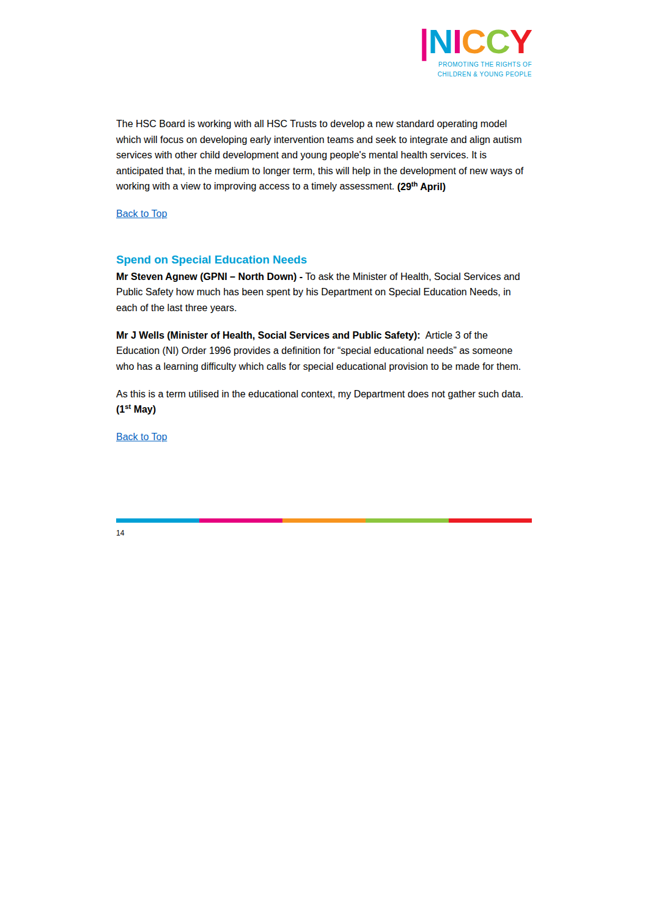|NICCY
PROMOTING THE RIGHTS OF
CHILDREN & YOUNG PEOPLE
The HSC Board is working with all HSC Trusts to develop a new standard operating model which will focus on developing early intervention teams and seek to integrate and align autism services with other child development and young people's mental health services. It is anticipated that, in the medium to longer term, this will help in the development of new ways of working with a view to improving access to a timely assessment. (29th April)
Back to Top
Spend on Special Education Needs
Mr Steven Agnew (GPNI – North Down) - To ask the Minister of Health, Social Services and Public Safety how much has been spent by his Department on Special Education Needs, in each of the last three years.
Mr J Wells (Minister of Health, Social Services and Public Safety): Article 3 of the Education (NI) Order 1996 provides a definition for “special educational needs” as someone who has a learning difficulty which calls for special educational provision to be made for them.
As this is a term utilised in the educational context, my Department does not gather such data. (1st May)
Back to Top
14